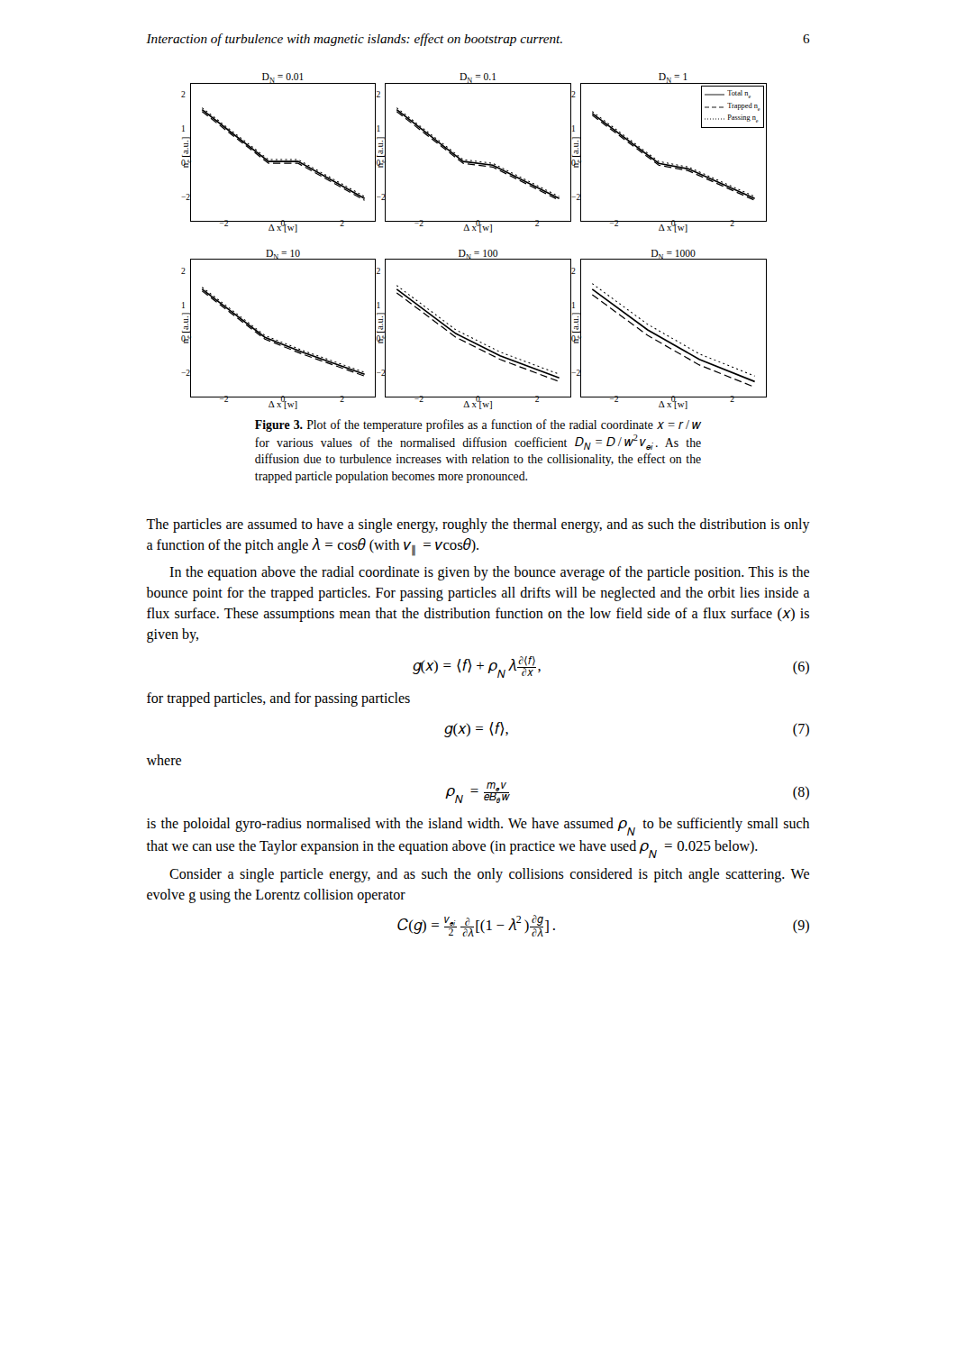Interaction of turbulence with magnetic islands: effect on bootstrap current. 6
DN = 0.01 ne [a.u.] Δ x [w] 2 1 0 −2 −2 0 2
DN = 0.1 ne [a.u.] Δ x [w] 2 1 0 −2 −2 0 2
DN = 1 ne [a.u.] Δ x [w] 2 1 0 −2 −2 0 2
Total ne
Trapped ne
Passing ne
DN = 10 ne [a.u.] Δ x [w] 2 1 0 −2 −2 0 2
DN = 100 ne [a.u.] Δ x [w] 2 1 0 −2 −2 0 2
DN = 1000 ne [a.u.] Δ x [w] 2 1 0 −2 −2 0 2
Figure 3. Plot of the temperature profiles as a function of the radial coordinate x=r/w for various values of the normalised diffusion coefficient DN=D/w2νei. As the diffusion due to turbulence increases with relation to the collisionality, the effect on the trapped particle population becomes more pronounced.
The particles are assumed to have a single energy, roughly the thermal energy, and as such the distribution is only a function of the pitch angle λ=cos⁡θ (with v∥=vcos⁡θ).
In the equation above the radial coordinate is given by the bounce average of the particle position. This is the bounce point for the trapped particles. For passing particles all drifts will be neglected and the orbit lies inside a flux surface. These assumptions mean that the distribution function on the low field side of a flux surface (x) is given by,
g(x) = ⟨f⟩ + ρN λ ∂⟨f⟩ ∂x , (6)
for trapped particles, and for passing particles
g(x) = ⟨f⟩ , (7)
where
ρN = mev eBθw (8)
is the poloidal gyro-radius normalised with the island width. We have assumed ρN to be sufficiently small such that we can use the Taylor expansion in the equation above (in practice we have used ρN=0.025 below).
Consider a single particle energy, and as such the only collisions considered is pitch angle scattering. We evolve g using the Lorentz collision operator
C(g) = νei 2 ∂ ∂λ [ (1−λ2) ∂g ∂λ ] . (9)